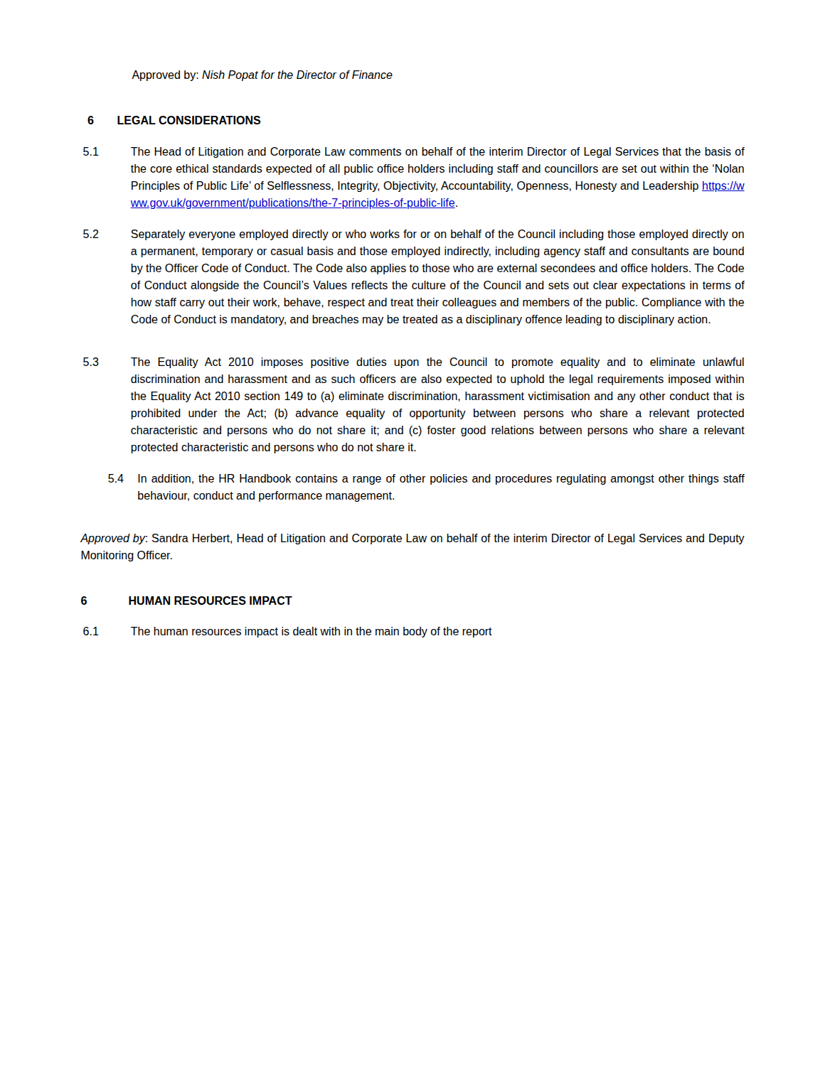Approved by: Nish Popat for the Director of Finance
6 LEGAL CONSIDERATIONS
5.1
The Head of Litigation and Corporate Law comments on behalf of the interim Director of Legal Services that the basis of the core ethical standards expected of all public office holders including staff and councillors are set out within the ‘Nolan Principles of Public Life’ of Selflessness, Integrity, Objectivity, Accountability, Openness, Honesty and Leadership https://www.gov.uk/government/publications/the-7-principles-of-public-life.
5.2
Separately everyone employed directly or who works for or on behalf of the Council including those employed directly on a permanent, temporary or casual basis and those employed indirectly, including agency staff and consultants are bound by the Officer Code of Conduct. The Code also applies to those who are external secondees and office holders. The Code of Conduct alongside the Council’s Values reflects the culture of the Council and sets out clear expectations in terms of how staff carry out their work, behave, respect and treat their colleagues and members of the public. Compliance with the Code of Conduct is mandatory, and breaches may be treated as a disciplinary offence leading to disciplinary action.
5.3
The Equality Act 2010 imposes positive duties upon the Council to promote equality and to eliminate unlawful discrimination and harassment and as such officers are also expected to uphold the legal requirements imposed within the Equality Act 2010 section 149 to (a) eliminate discrimination, harassment victimisation and any other conduct that is prohibited under the Act; (b) advance equality of opportunity between persons who share a relevant protected characteristic and persons who do not share it; and (c) foster good relations between persons who share a relevant protected characteristic and persons who do not share it.
5.4
In addition, the HR Handbook contains a range of other policies and procedures regulating amongst other things staff behaviour, conduct and performance management.
Approved by: Sandra Herbert, Head of Litigation and Corporate Law on behalf of the interim Director of Legal Services and Deputy Monitoring Officer.
6
HUMAN RESOURCES IMPACT
6.1
The human resources impact is dealt with in the main body of the report